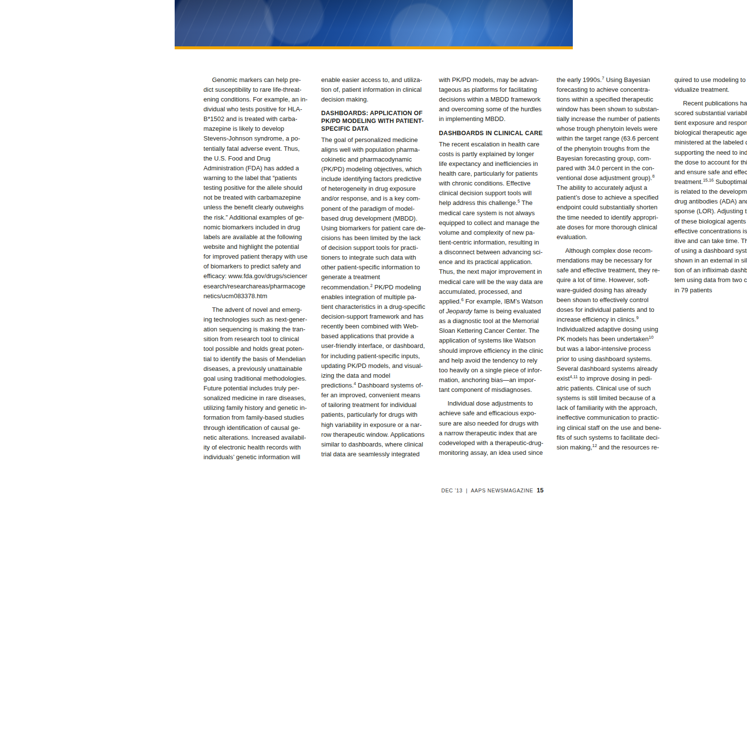Genomic markers can help predict susceptibility to rare life-threatening conditions. For example, an individual who tests positive for HLA-B*1502 and is treated with carbamazepine is likely to develop Stevens-Johnson syndrome, a potentially fatal adverse event. Thus, the U.S. Food and Drug Administration (FDA) has added a warning to the label that “patients testing positive for the allele should not be treated with carbamazepine unless the benefit clearly outweighs the risk.” Additional examples of genomic biomarkers included in drug labels are available at the following website and highlight the potential for improved patient therapy with use of biomarkers to predict safety and efficacy: www.fda.gov/drugs/scienceresearch/researchareas/pharmacogenetics/ucm083378.htm
The advent of novel and emerging technologies such as next-generation sequencing is making the transition from research tool to clinical tool possible and holds great potential to identify the basis of Mendelian diseases, a previously unattainable goal using traditional methodologies. Future potential includes truly personalized medicine in rare diseases, utilizing family history and genetic information from family-based studies through identification of causal genetic alterations. Increased availability of electronic health records with individuals’ genetic information will enable easier access to, and utilization of, patient information in clinical decision making.
Dashboards: Application of PK/PD Modeling with Patient-Specific Data
The goal of personalized medicine aligns well with population pharmacokinetic and pharmacodynamic (PK/PD) modeling objectives, which include identifying factors predictive of heterogeneity in drug exposure and/or response, and is a key component of the paradigm of model-based drug development (MBDD). Using biomarkers for patient care decisions has been limited by the lack of decision support tools for practitioners to integrate such data with other patient-specific information to generate a treatment recommendation.2 PK/PD modeling enables integration of multiple patient characteristics in a drug-specific decision-support framework and has recently been combined with Web-based applications that provide a user-friendly interface, or dashboard, for including patient-specific inputs, updating PK/PD models, and visualizing the data and model predictions.4 Dashboard systems offer an improved, convenient means of tailoring treatment for individual patients, particularly for drugs with high variability in exposure or a narrow therapeutic window. Applications similar to dashboards, where clinical trial data are seamlessly integrated with PK/PD models, may be advantageous as platforms for facilitating decisions within a MBDD framework and overcoming some of the hurdles in implementing MBDD.
Dashboards in Clinical Care
The recent escalation in health care costs is partly explained by longer life expectancy and inefficiencies in health care, particularly for patients with chronic conditions. Effective clinical decision support tools will help address this challenge.5 The medical care system is not always equipped to collect and manage the volume and complexity of new patient-centric information, resulting in a disconnect between advancing science and its practical application. Thus, the next major improvement in medical care will be the way data are accumulated, processed, and applied.6 For example, IBM’s Watson of Jeopardy fame is being evaluated as a diagnostic tool at the Memorial Sloan Kettering Cancer Center. The application of systems like Watson should improve efficiency in the clinic and help avoid the tendency to rely too heavily on a single piece of information, anchoring bias—an important component of misdiagnoses.
Individual dose adjustments to achieve safe and efficacious exposure are also needed for drugs with a narrow therapeutic index that are codeveloped with a therapeutic-drug-monitoring assay, an idea used since the early 1990s.7 Using Bayesian forecasting to achieve concentrations within a specified therapeutic window has been shown to substantially increase the number of patients whose trough phenytoin levels were within the target range (63.6 percent of the phenytoin troughs from the Bayesian forecasting group, compared with 34.0 percent in the conventional dose adjustment group).8 The ability to accurately adjust a patient’s dose to achieve a specified endpoint could substantially shorten the time needed to identify appropriate doses for more thorough clinical evaluation.
Although complex dose recommendations may be necessary for safe and effective treatment, they require a lot of time. However, software-guided dosing has already been shown to effectively control doses for individual patients and to increase efficiency in clinics.9 Individualized adaptive dosing using PK models has been undertaken10 but was a labor-intensive process prior to using dashboard systems. Several dashboard systems already exist4,11 to improve dosing in pediatric patients. Clinical use of such systems is still limited because of a lack of familiarity with the approach, ineffective communication to practicing clinical staff on the use and benefits of such systems to facilitate decision making,12 and the resources required to use modeling to fully individualize treatment.
Recent publications have underscored substantial variability in patient exposure and response when biological therapeutic agents are administered at the labeled dose,13,14 supporting the need to individualize the dose to account for this variability and ensure safe and effective treatment.15,16 Suboptimal exposure is related to the development of anti-drug antibodies (ADA) and loss of response (LOR). Adjusting the doses of these biological agents to maintain effective concentrations is not intuitive and can take time. The benefits of using a dashboard system can be shown in an external in silico evaluation of an infliximab dashboard system using data from two clinical trials in 79 patients
Dec ’13 | AAPS Newsmagazine 15